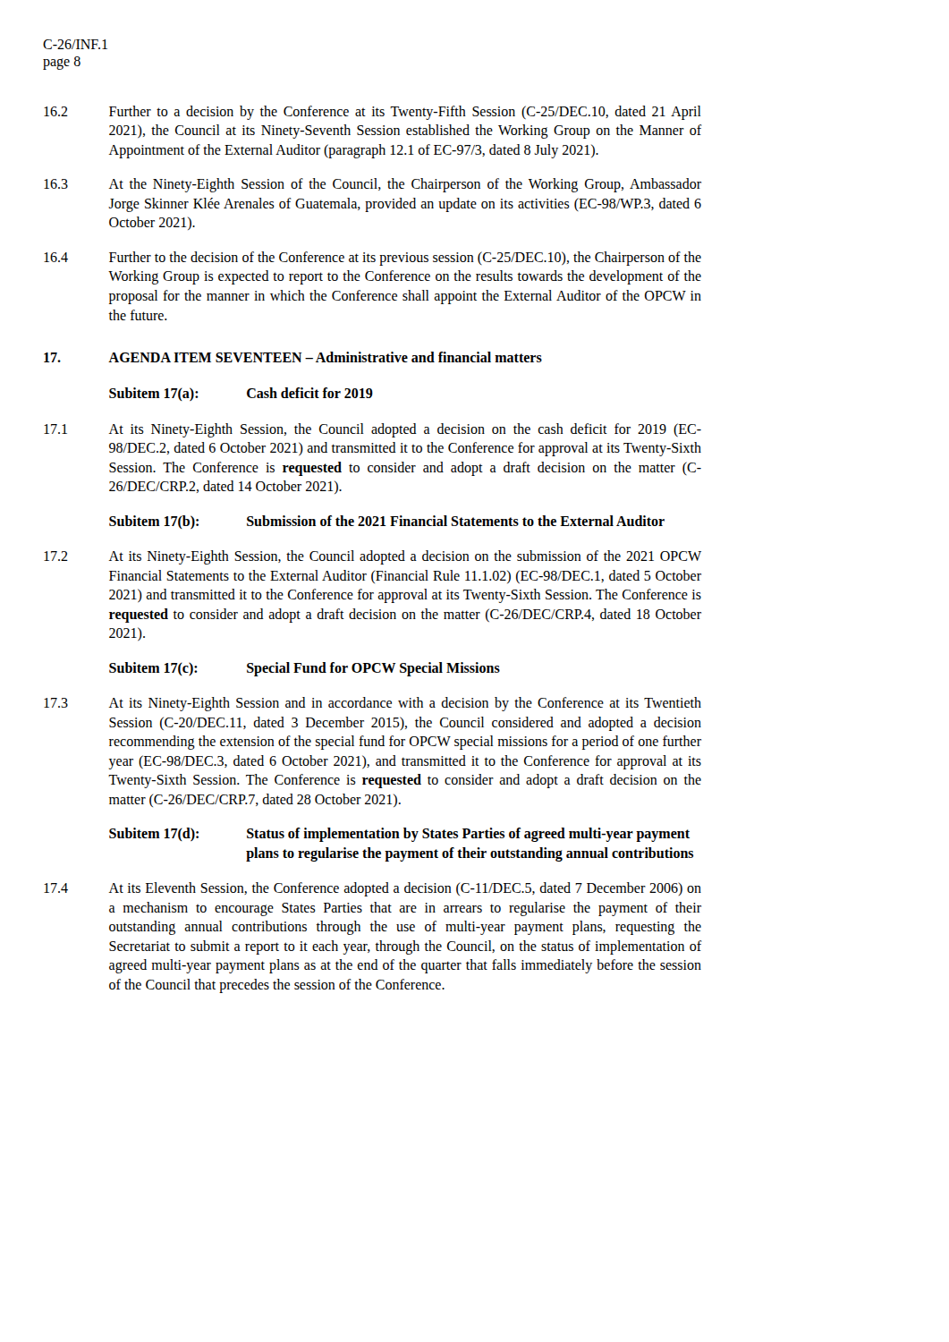C-26/INF.1
page 8
16.2
Further to a decision by the Conference at its Twenty-Fifth Session (C-25/DEC.10, dated 21 April 2021), the Council at its Ninety-Seventh Session established the Working Group on the Manner of Appointment of the External Auditor (paragraph 12.1 of EC-97/3, dated 8 July 2021).
16.3
At the Ninety-Eighth Session of the Council, the Chairperson of the Working Group, Ambassador Jorge Skinner Klée Arenales of Guatemala, provided an update on its activities (EC-98/WP.3, dated 6 October 2021).
16.4
Further to the decision of the Conference at its previous session (C-25/DEC.10), the Chairperson of the Working Group is expected to report to the Conference on the results towards the development of the proposal for the manner in which the Conference shall appoint the External Auditor of the OPCW in the future.
17. AGENDA ITEM SEVENTEEN – Administrative and financial matters
Subitem 17(a): Cash deficit for 2019
17.1
At its Ninety-Eighth Session, the Council adopted a decision on the cash deficit for 2019 (EC-98/DEC.2, dated 6 October 2021) and transmitted it to the Conference for approval at its Twenty-Sixth Session. The Conference is requested to consider and adopt a draft decision on the matter (C-26/DEC/CRP.2, dated 14 October 2021).
Subitem 17(b): Submission of the 2021 Financial Statements to the External Auditor
17.2
At its Ninety-Eighth Session, the Council adopted a decision on the submission of the 2021 OPCW Financial Statements to the External Auditor (Financial Rule 11.1.02) (EC-98/DEC.1, dated 5 October 2021) and transmitted it to the Conference for approval at its Twenty-Sixth Session. The Conference is requested to consider and adopt a draft decision on the matter (C-26/DEC/CRP.4, dated 18 October 2021).
Subitem 17(c): Special Fund for OPCW Special Missions
17.3
At its Ninety-Eighth Session and in accordance with a decision by the Conference at its Twentieth Session (C-20/DEC.11, dated 3 December 2015), the Council considered and adopted a decision recommending the extension of the special fund for OPCW special missions for a period of one further year (EC-98/DEC.3, dated 6 October 2021), and transmitted it to the Conference for approval at its Twenty-Sixth Session. The Conference is requested to consider and adopt a draft decision on the matter (C-26/DEC/CRP.7, dated 28 October 2021).
Subitem 17(d): Status of implementation by States Parties of agreed multi-year payment plans to regularise the payment of their outstanding annual contributions
17.4
At its Eleventh Session, the Conference adopted a decision (C-11/DEC.5, dated 7 December 2006) on a mechanism to encourage States Parties that are in arrears to regularise the payment of their outstanding annual contributions through the use of multi-year payment plans, requesting the Secretariat to submit a report to it each year, through the Council, on the status of implementation of agreed multi-year payment plans as at the end of the quarter that falls immediately before the session of the Council that precedes the session of the Conference.